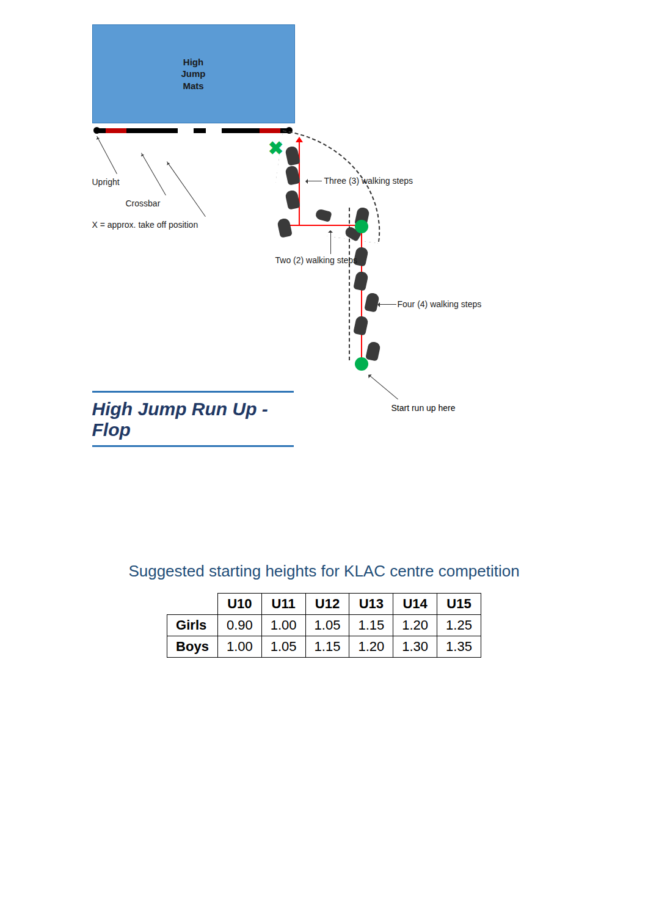High
Jump
Mats
✖
Upright
Crossbar
X = approx. take off position
Three (3) walking steps
Two (2) walking steps
Four (4) walking steps
High Jump Run Up - Flop
Start run up here
Suggested starting heights for KLAC centre competition
| | U10 | U11 | U12 | U13 | U14 | U15 |
| --- | --- | --- | --- | --- | --- | --- |
| Girls | 0.90 | 1.00 | 1.05 | 1.15 | 1.20 | 1.25 |
| Boys | 1.00 | 1.05 | 1.15 | 1.20 | 1.30 | 1.35 |